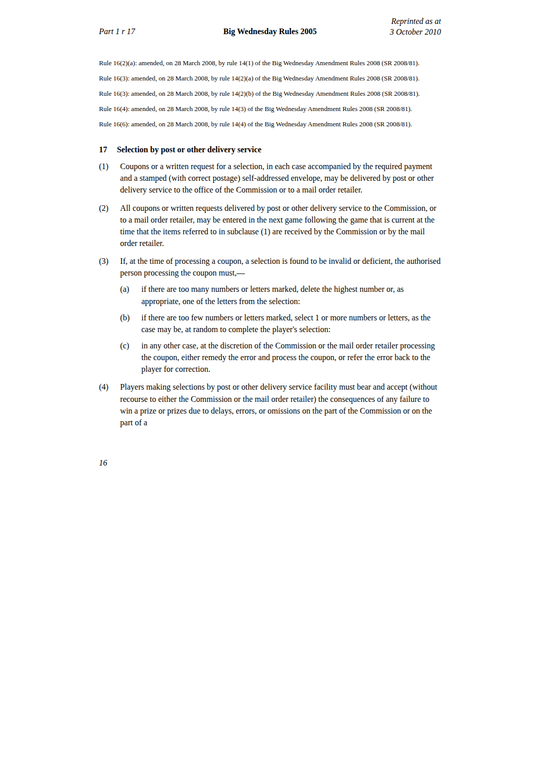Part 1 r 17
Big Wednesday Rules 2005
Reprinted as at 3 October 2010
Rule 16(2)(a): amended, on 28 March 2008, by rule 14(1) of the Big Wednesday Amendment Rules 2008 (SR 2008/81).
Rule 16(3): amended, on 28 March 2008, by rule 14(2)(a) of the Big Wednesday Amendment Rules 2008 (SR 2008/81).
Rule 16(3): amended, on 28 March 2008, by rule 14(2)(b) of the Big Wednesday Amendment Rules 2008 (SR 2008/81).
Rule 16(4): amended, on 28 March 2008, by rule 14(3) of the Big Wednesday Amendment Rules 2008 (SR 2008/81).
Rule 16(6): amended, on 28 March 2008, by rule 14(4) of the Big Wednesday Amendment Rules 2008 (SR 2008/81).
17 Selection by post or other delivery service
(1) Coupons or a written request for a selection, in each case accompanied by the required payment and a stamped (with correct postage) self-addressed envelope, may be delivered by post or other delivery service to the office of the Commission or to a mail order retailer.
(2) All coupons or written requests delivered by post or other delivery service to the Commission, or to a mail order retailer, may be entered in the next game following the game that is current at the time that the items referred to in subclause (1) are received by the Commission or by the mail order retailer.
(3) If, at the time of processing a coupon, a selection is found to be invalid or deficient, the authorised person processing the coupon must,—
(a) if there are too many numbers or letters marked, delete the highest number or, as appropriate, one of the letters from the selection:
(b) if there are too few numbers or letters marked, select 1 or more numbers or letters, as the case may be, at random to complete the player's selection:
(c) in any other case, at the discretion of the Commission or the mail order retailer processing the coupon, either remedy the error and process the coupon, or refer the error back to the player for correction.
(4) Players making selections by post or other delivery service facility must bear and accept (without recourse to either the Commission or the mail order retailer) the consequences of any failure to win a prize or prizes due to delays, errors, or omissions on the part of the Commission or on the part of a
16